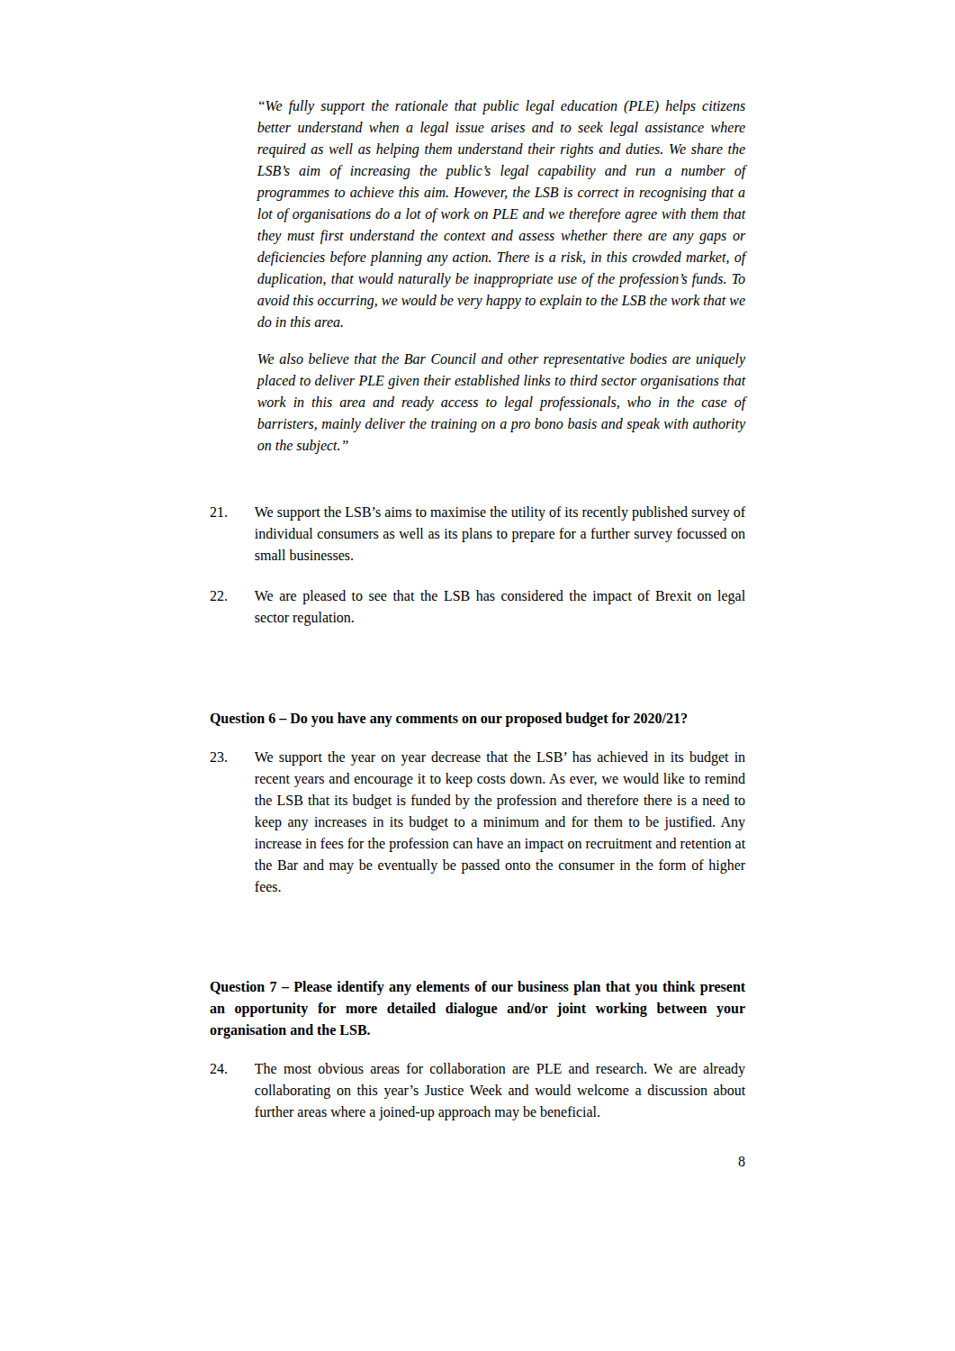“We fully support the rationale that public legal education (PLE) helps citizens better understand when a legal issue arises and to seek legal assistance where required as well as helping them understand their rights and duties. We share the LSB’s aim of increasing the public’s legal capability and run a number of programmes to achieve this aim. However, the LSB is correct in recognising that a lot of organisations do a lot of work on PLE and we therefore agree with them that they must first understand the context and assess whether there are any gaps or deficiencies before planning any action. There is a risk, in this crowded market, of duplication, that would naturally be inappropriate use of the profession’s funds. To avoid this occurring, we would be very happy to explain to the LSB the work that we do in this area.
We also believe that the Bar Council and other representative bodies are uniquely placed to deliver PLE given their established links to third sector organisations that work in this area and ready access to legal professionals, who in the case of barristers, mainly deliver the training on a pro bono basis and speak with authority on the subject.”
21.
We support the LSB’s aims to maximise the utility of its recently published survey of individual consumers as well as its plans to prepare for a further survey focussed on small businesses.
22.
We are pleased to see that the LSB has considered the impact of Brexit on legal sector regulation.
Question 6 – Do you have any comments on our proposed budget for 2020/21?
23.
We support the year on year decrease that the LSB’ has achieved in its budget in recent years and encourage it to keep costs down. As ever, we would like to remind the LSB that its budget is funded by the profession and therefore there is a need to keep any increases in its budget to a minimum and for them to be justified. Any increase in fees for the profession can have an impact on recruitment and retention at the Bar and may be eventually be passed onto the consumer in the form of higher fees.
Question 7 – Please identify any elements of our business plan that you think present an opportunity for more detailed dialogue and/or joint working between your organisation and the LSB.
24.
The most obvious areas for collaboration are PLE and research. We are already collaborating on this year’s Justice Week and would welcome a discussion about further areas where a joined-up approach may be beneficial.
8